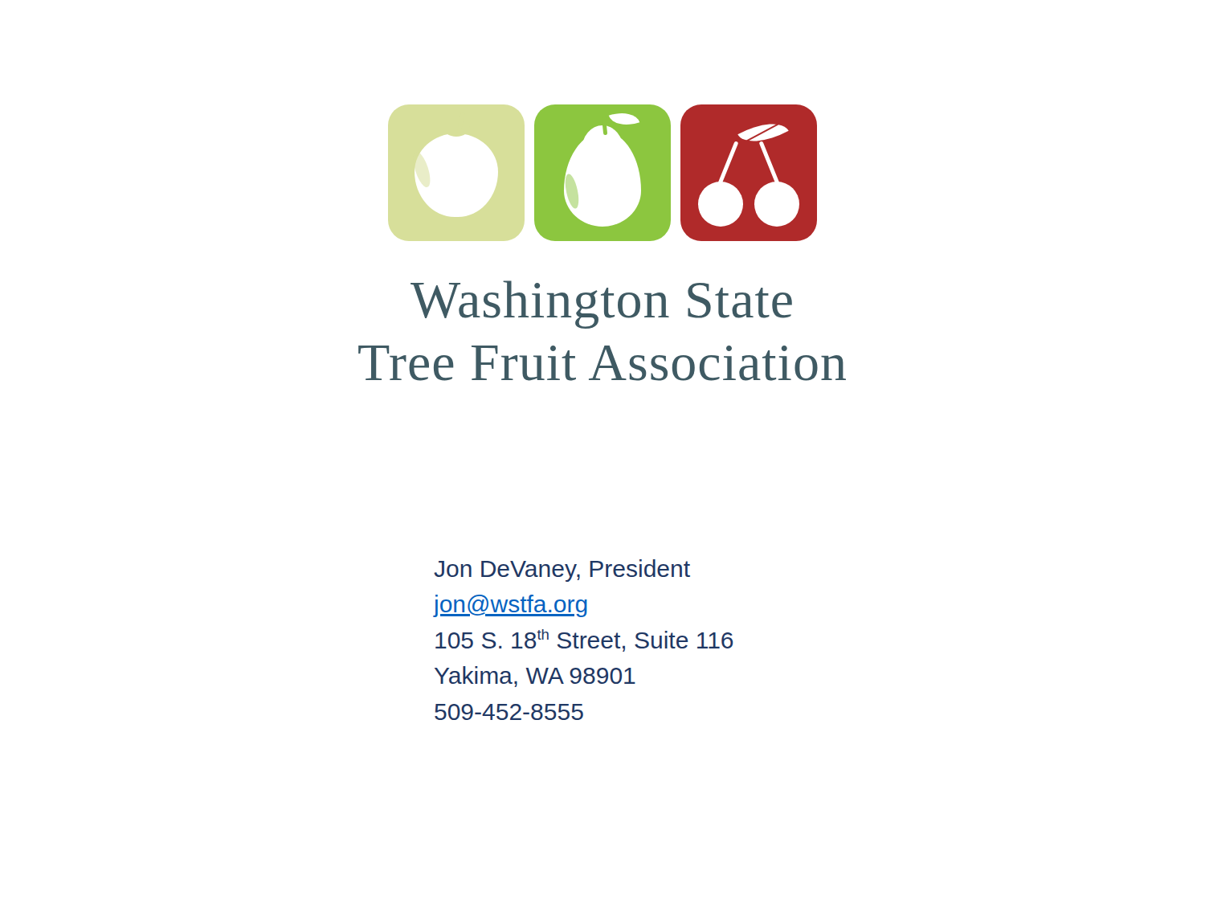Washington State
Tree Fruit Association
Jon DeVaney, President
jon@wstfa.org
105 S. 18th Street, Suite 116
Yakima, WA 98901
509-452-8555